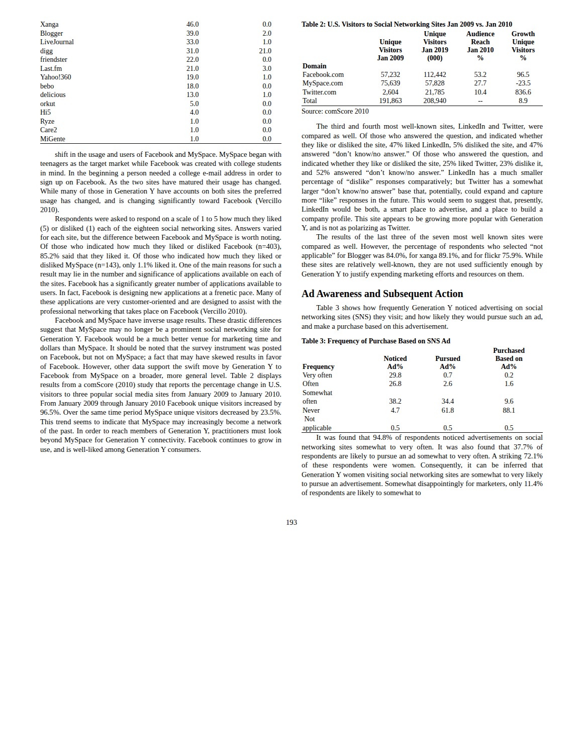| Xanga | 46.0 | 0.0 |
| Blogger | 39.0 | 2.0 |
| LiveJournal | 33.0 | 1.0 |
| digg | 31.0 | 21.0 |
| friendster | 22.0 | 0.0 |
| Last.fm | 21.0 | 3.0 |
| Yahoo!360 | 19.0 | 1.0 |
| bebo | 18.0 | 0.0 |
| delicious | 13.0 | 1.0 |
| orkut | 5.0 | 0.0 |
| Hi5 | 4.0 | 0.0 |
| Ryze | 1.0 | 0.0 |
| Care2 | 1.0 | 0.0 |
| MiGente | 1.0 | 0.0 |
shift in the usage and users of Facebook and MySpace. MySpace began with teenagers as the target market while Facebook was created with college students in mind. In the beginning a person needed a college e-mail address in order to sign up on Facebook. As the two sites have matured their usage has changed. While many of those in Generation Y have accounts on both sites the preferred usage has changed, and is changing significantly toward Facebook (Vercillo 2010).
Respondents were asked to respond on a scale of 1 to 5 how much they liked (5) or disliked (1) each of the eighteen social networking sites. Answers varied for each site, but the difference between Facebook and MySpace is worth noting. Of those who indicated how much they liked or disliked Facebook (n=403), 85.2% said that they liked it. Of those who indicated how much they liked or disliked MySpace (n=143), only 1.1% liked it. One of the main reasons for such a result may lie in the number and significance of applications available on each of the sites. Facebook has a significantly greater number of applications available to users. In fact, Facebook is designing new applications at a frenetic pace. Many of these applications are very customer-oriented and are designed to assist with the professional networking that takes place on Facebook (Vercillo 2010).
Facebook and MySpace have inverse usage results. These drastic differences suggest that MySpace may no longer be a prominent social networking site for Generation Y. Facebook would be a much better venue for marketing time and dollars than MySpace. It should be noted that the survey instrument was posted on Facebook, but not on MySpace; a fact that may have skewed results in favor of Facebook. However, other data support the swift move by Generation Y to Facebook from MySpace on a broader, more general level. Table 2 displays results from a comScore (2010) study that reports the percentage change in U.S. visitors to three popular social media sites from January 2009 to January 2010. From January 2009 through January 2010 Facebook unique visitors increased by 96.5%. Over the same time period MySpace unique visitors decreased by 23.5%. This trend seems to indicate that MySpace may increasingly become a network of the past. In order to reach members of Generation Y, practitioners must look beyond MySpace for Generation Y connectivity. Facebook continues to grow in use, and is well-liked among Generation Y consumers.
Table 2: U.S. Visitors to Social Networking Sites Jan 2009 vs. Jan 2010
| | Unique Visitors Jan 2009 | Unique Visitors Jan 2019 (000) | Audience Reach Jan 2010 % | Growth Unique Visitors % |
| --- | --- | --- | --- | --- |
| Domain | | | | |
| Facebook.com | 57,232 | 112,442 | 53.2 | 96.5 |
| MySpace.com | 75,639 | 57,828 | 27.7 | -23.5 |
| Twitter.com | 2,604 | 21,785 | 10.4 | 836.6 |
| Total | 191,863 | 208,940 | -- | 8.9 |
Source: comScore 2010
The third and fourth most well-known sites, LinkedIn and Twitter, were compared as well. Of those who answered the question, and indicated whether they like or disliked the site, 47% liked LinkedIn, 5% disliked the site, and 47% answered “don’t know/no answer.” Of those who answered the question, and indicated whether they like or disliked the site, 25% liked Twitter, 23% dislike it, and 52% answered “don’t know/no answer.” LinkedIn has a much smaller percentage of “dislike” responses comparatively; but Twitter has a somewhat larger “don’t know/no answer” base that, potentially, could expand and capture more “like” responses in the future. This would seem to suggest that, presently, LinkedIn would be both, a smart place to advertise, and a place to build a company profile. This site appears to be growing more popular with Generation Y, and is not as polarizing as Twitter.
The results of the last three of the seven most well known sites were compared as well. However, the percentage of respondents who selected “not applicable” for Blogger was 84.0%, for xanga 89.1%, and for flickr 75.9%. While these sites are relatively well-known, they are not used sufficiently enough by Generation Y to justify expending marketing efforts and resources on them.
Ad Awareness and Subsequent Action
Table 3 shows how frequently Generation Y noticed advertising on social networking sites (SNS) they visit; and how likely they would pursue such an ad, and make a purchase based on this advertisement.
Table 3: Frequency of Purchase Based on SNS Ad
| | Noticed | Pursued | Purchased Based on |
| --- | --- | --- | --- |
| Frequency | Ad% | Ad% | Ad% |
| Very often | 29.8 | 0.7 | 0.2 |
| Often | 26.8 | 2.6 | 1.6 |
| Somewhat often | 38.2 | 34.4 | 9.6 |
| Never | 4.7 | 61.8 | 88.1 |
| Not applicable | 0.5 | 0.5 | 0.5 |
It was found that 94.8% of respondents noticed advertisements on social networking sites somewhat to very often. It was also found that 37.7% of respondents are likely to pursue an ad somewhat to very often. A striking 72.1% of these respondents were women. Consequently, it can be inferred that Generation Y women visiting social networking sites are somewhat to very likely to pursue an advertisement. Somewhat disappointingly for marketers, only 11.4% of respondents are likely to somewhat to
193